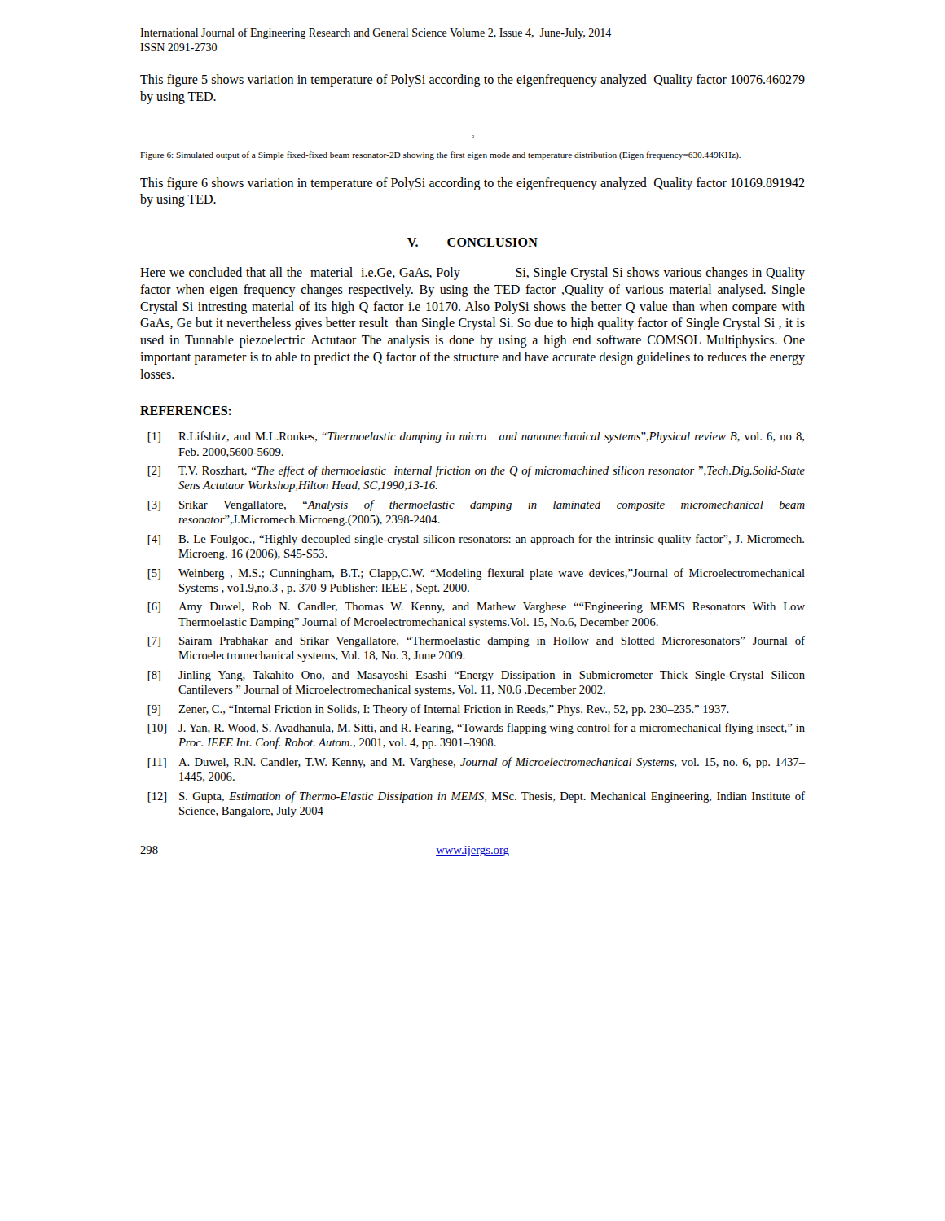International Journal of Engineering Research and General Science Volume 2, Issue 4, June-July, 2014
ISSN 2091-2730
This figure 5 shows variation in temperature of PolySi according to the eigenfrequency analyzed Quality factor 10076.460279 by using TED.
Figure 6: Simulated output of a Simple fixed-fixed beam resonator-2D showing the first eigen mode and temperature distribution (Eigen frequency=630.449KHz).
This figure 6 shows variation in temperature of PolySi according to the eigenfrequency analyzed Quality factor 10169.891942 by using TED.
V. CONCLUSION
Here we concluded that all the material i.e.Ge, GaAs, Poly Si, Single Crystal Si shows various changes in Quality factor when eigen frequency changes respectively. By using the TED factor ,Quality of various material analysed. Single Crystal Si intresting material of its high Q factor i.e 10170. Also PolySi shows the better Q value than when compare with GaAs, Ge but it nevertheless gives better result than Single Crystal Si. So due to high quality factor of Single Crystal Si , it is used in Tunnable piezoelectric Actutaor The analysis is done by using a high end software COMSOL Multiphysics. One important parameter is to able to predict the Q factor of the structure and have accurate design guidelines to reduces the energy losses.
REFERENCES:
R.Lifshitz, and M.L.Roukes, “Thermoelastic damping in micro and nanomechanical systems”,Physical review B, vol. 6, no 8, Feb. 2000,5600-5609.
T.V. Roszhart, “The effect of thermoelastic internal friction on the Q of micromachined silicon resonator ”,Tech.Dig.Solid-State Sens Actutaor Workshop,Hilton Head, SC,1990,13-16.
Srikar Vengallatore, “Analysis of thermoelastic damping in laminated composite micromechanical beam resonator”,J.Micromech.Microeng.(2005), 2398-2404.
B. Le Foulgoc., “Highly decoupled single-crystal silicon resonators: an approach for the intrinsic quality factor”, J. Micromech. Microeng. 16 (2006), S45-S53.
Weinberg , M.S.; Cunningham, B.T.; Clapp,C.W. “Modeling flexural plate wave devices,”Journal of Microelectromechanical Systems , vo1.9,no.3 , p. 370-9 Publisher: IEEE , Sept. 2000.
Amy Duwel, Rob N. Candler, Thomas W. Kenny, and Mathew Varghese ““Engineering MEMS Resonators With Low Thermoelastic Damping” Journal of Mcroelectromechanical systems.Vol. 15, No.6, December 2006.
Sairam Prabhakar and Srikar Vengallatore, “Thermoelastic damping in Hollow and Slotted Microresonators” Journal of Microelectromechanical systems, Vol. 18, No. 3, June 2009.
Jinling Yang, Takahito Ono, and Masayoshi Esashi “Energy Dissipation in Submicrometer Thick Single-Crystal Silicon Cantilevers ” Journal of Microelectromechanical systems, Vol. 11, N0.6 ,December 2002.
Zener, C., “Internal Friction in Solids, I: Theory of Internal Friction in Reeds,” Phys. Rev., 52, pp. 230–235.” 1937.
J. Yan, R. Wood, S. Avadhanula, M. Sitti, and R. Fearing, “Towards flapping wing control for a micromechanical flying insect,” in Proc. IEEE Int. Conf. Robot. Autom., 2001, vol. 4, pp. 3901–3908.
A. Duwel, R.N. Candler, T.W. Kenny, and M. Varghese, Journal of Microelectromechanical Systems, vol. 15, no. 6, pp. 1437–1445, 2006.
S. Gupta, Estimation of Thermo-Elastic Dissipation in MEMS, MSc. Thesis, Dept. Mechanical Engineering, Indian Institute of Science, Bangalore, July 2004
298
www.ijergs.org